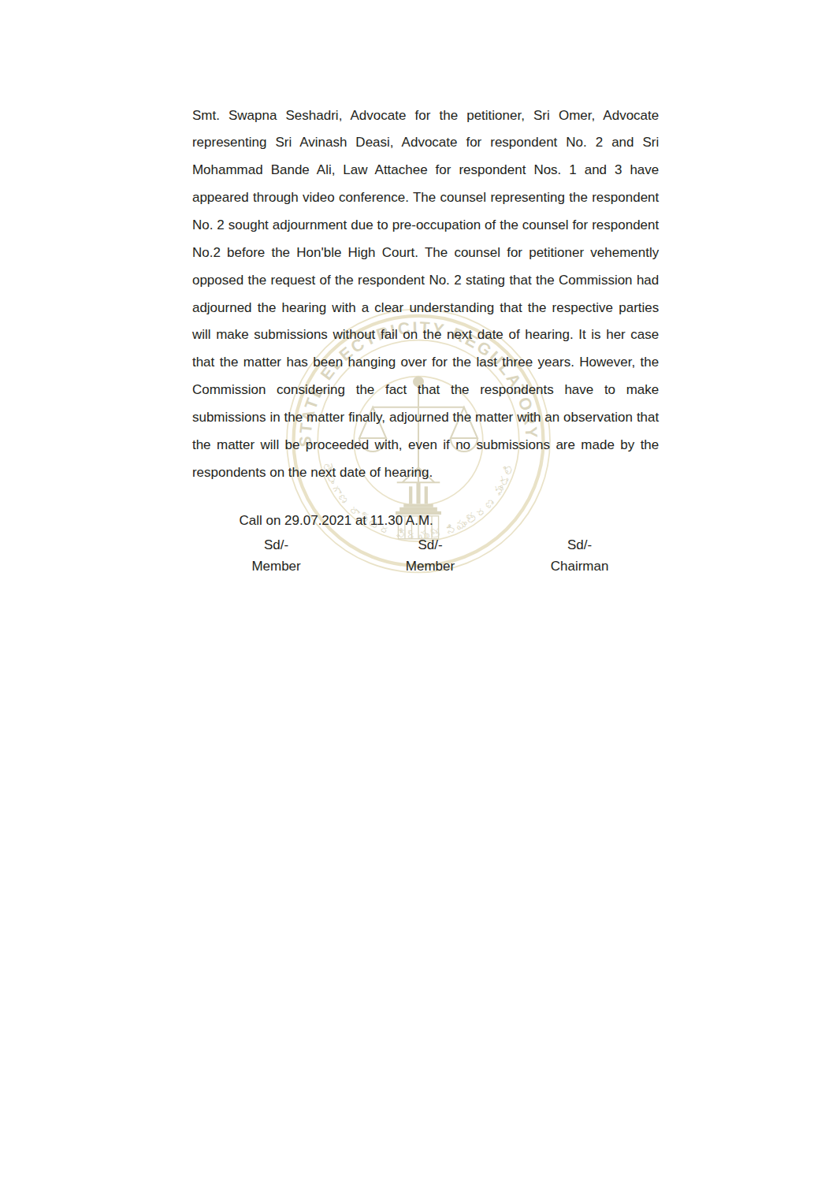TELANGANA STATE ELECTRICITY REGULATORY COMMISSION తెలంగాణ రాష్ట్ర విద్యుత్ నియంత్రణ మండలి
Smt. Swapna Seshadri, Advocate for the petitioner, Sri Omer, Advocate representing Sri Avinash Deasi, Advocate for respondent No. 2 and Sri Mohammad Bande Ali, Law Attachee for respondent Nos. 1 and 3 have appeared through video conference. The counsel representing the respondent No. 2 sought adjournment due to pre-occupation of the counsel for respondent No.2 before the Hon'ble High Court. The counsel for petitioner vehemently opposed the request of the respondent No. 2 stating that the Commission had adjourned the hearing with a clear understanding that the respective parties will make submissions without fail on the next date of hearing. It is her case that the matter has been hanging over for the last three years. However, the Commission considering the fact that the respondents have to make submissions in the matter finally, adjourned the matter with an observation that the matter will be proceeded with, even if no submissions are made by the respondents on the next date of hearing.
Call on 29.07.2021 at 11.30 A.M.
| Sd/- | Sd/- | Sd/- |
| Member | Member | Chairman |